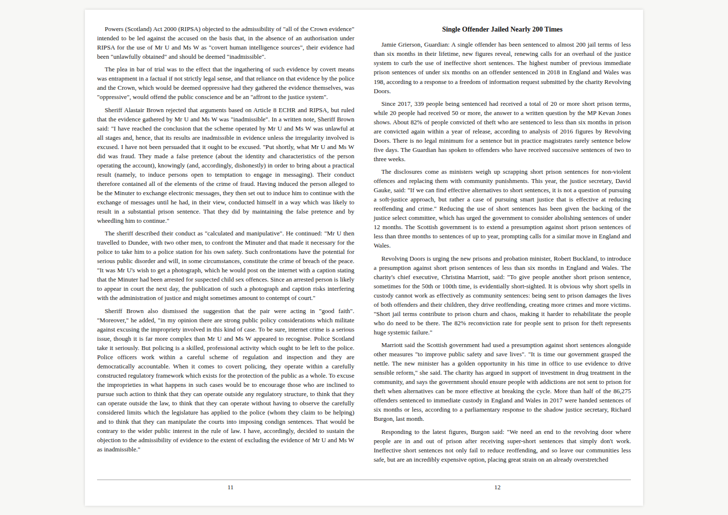Powers (Scotland) Act 2000 (RIPSA) objected to the admissibility of "all of the Crown evidence" intended to be led against the accused on the basis that, in the absence of an authorisation under RIPSA for the use of Mr U and Ms W as "covert human intelligence sources", their evidence had been "unlawfully obtained" and should be deemed "inadmissible".
The plea in bar of trial was to the effect that the ingathering of such evidence by covert means was entrapment in a factual if not strictly legal sense, and that reliance on that evidence by the police and the Crown, which would be deemed oppressive had they gathered the evidence themselves, was "oppressive", would offend the public conscience and be an "affront to the justice system".
Sheriff Alastair Brown rejected that arguments based on Article 8 ECHR and RIPSA, but ruled that the evidence gathered by Mr U and Ms W was "inadmissible". In a written note, Sheriff Brown said: "I have reached the conclusion that the scheme operated by Mr U and Ms W was unlawful at all stages and, hence, that its results are inadmissible in evidence unless the irregularity involved is excused. I have not been persuaded that it ought to be excused. "Put shortly, what Mr U and Ms W did was fraud. They made a false pretence (about the identity and characteristics of the person operating the account), knowingly (and, accordingly, dishonestly) in order to bring about a practical result (namely, to induce persons open to temptation to engage in messaging). Their conduct therefore contained all of the elements of the crime of fraud. Having induced the person alleged to be the Minuter to exchange electronic messages, they then set out to induce him to continue with the exchange of messages until he had, in their view, conducted himself in a way which was likely to result in a substantial prison sentence. That they did by maintaining the false pretence and by wheedling him to continue."
The sheriff described their conduct as "calculated and manipulative". He continued: "Mr U then travelled to Dundee, with two other men, to confront the Minuter and that made it necessary for the police to take him to a police station for his own safety. Such confrontations have the potential for serious public disorder and will, in some circumstances, constitute the crime of breach of the peace. "It was Mr U's wish to get a photograph, which he would post on the internet with a caption stating that the Minuter had been arrested for suspected child sex offences. Since an arrested person is likely to appear in court the next day, the publication of such a photograph and caption risks interfering with the administration of justice and might sometimes amount to contempt of court."
Sheriff Brown also dismissed the suggestion that the pair were acting in "good faith". "Moreover," he added, "in my opinion there are strong public policy considerations which militate against excusing the impropriety involved in this kind of case. To be sure, internet crime is a serious issue, though it is far more complex than Mr U and Ms W appeared to recognise. Police Scotland take it seriously. But policing is a skilled, professional activity which ought to be left to the police. Police officers work within a careful scheme of regulation and inspection and they are democratically accountable. When it comes to covert policing, they operate within a carefully constructed regulatory framework which exists for the protection of the public as a whole. To excuse the improprieties in what happens in such cases would be to encourage those who are inclined to pursue such action to think that they can operate outside any regulatory structure, to think that they can operate outside the law, to think that they can operate without having to observe the carefully considered limits which the legislature has applied to the police (whom they claim to be helping) and to think that they can manipulate the courts into imposing condign sentences. That would be contrary to the wider public interest in the rule of law. I have, accordingly, decided to sustain the objection to the admissibility of evidence to the extent of excluding the evidence of Mr U and Ms W as inadmissible."
Single Offender Jailed Nearly 200 Times
Jamie Grierson, Guardian: A single offender has been sentenced to almost 200 jail terms of less than six months in their lifetime, new figures reveal, renewing calls for an overhaul of the justice system to curb the use of ineffective short sentences. The highest number of previous immediate prison sentences of under six months on an offender sentenced in 2018 in England and Wales was 198, according to a response to a freedom of information request submitted by the charity Revolving Doors.
Since 2017, 339 people being sentenced had received a total of 20 or more short prison terms, while 20 people had received 50 or more, the answer to a written question by the MP Kevan Jones shows. About 82% of people convicted of theft who are sentenced to less than six months in prison are convicted again within a year of release, according to analysis of 2016 figures by Revolving Doors. There is no legal minimum for a sentence but in practice magistrates rarely sentence below five days. The Guardian has spoken to offenders who have received successive sentences of two to three weeks.
The disclosures come as ministers weigh up scrapping short prison sentences for non-violent offences and replacing them with community punishments. This year, the justice secretary, David Gauke, said: "If we can find effective alternatives to short sentences, it is not a question of pursuing a soft-justice approach, but rather a case of pursuing smart justice that is effective at reducing reoffending and crime." Reducing the use of short sentences has been given the backing of the justice select committee, which has urged the government to consider abolishing sentences of under 12 months. The Scottish government is to extend a presumption against short prison sentences of less than three months to sentences of up to year, prompting calls for a similar move in England and Wales.
Revolving Doors is urging the new prisons and probation minister, Robert Buckland, to introduce a presumption against short prison sentences of less than six months in England and Wales. The charity's chief executive, Christina Marriott, said: "To give people another short prison sentence, sometimes for the 50th or 100th time, is evidentially short-sighted. It is obvious why short spells in custody cannot work as effectively as community sentences: being sent to prison damages the lives of both offenders and their children, they drive reoffending, creating more crimes and more victims. "Short jail terms contribute to prison churn and chaos, making it harder to rehabilitate the people who do need to be there. The 82% reconviction rate for people sent to prison for theft represents huge systemic failure."
Marriott said the Scottish government had used a presumption against short sentences alongside other measures "to improve public safety and save lives". "It is time our government grasped the nettle. The new minister has a golden opportunity in his time in office to use evidence to drive sensible reform," she said. The charity has argued in support of investment in drug treatment in the community, and says the government should ensure people with addictions are not sent to prison for theft when alternatives can be more effective at breaking the cycle. More than half of the 86,275 offenders sentenced to immediate custody in England and Wales in 2017 were handed sentences of six months or less, according to a parliamentary response to the shadow justice secretary, Richard Burgon, last month.
Responding to the latest figures, Burgon said: "We need an end to the revolving door where people are in and out of prison after receiving super-short sentences that simply don't work. Ineffective short sentences not only fail to reduce reoffending, and so leave our communities less safe, but are an incredibly expensive option, placing great strain on an already overstretched
11 12